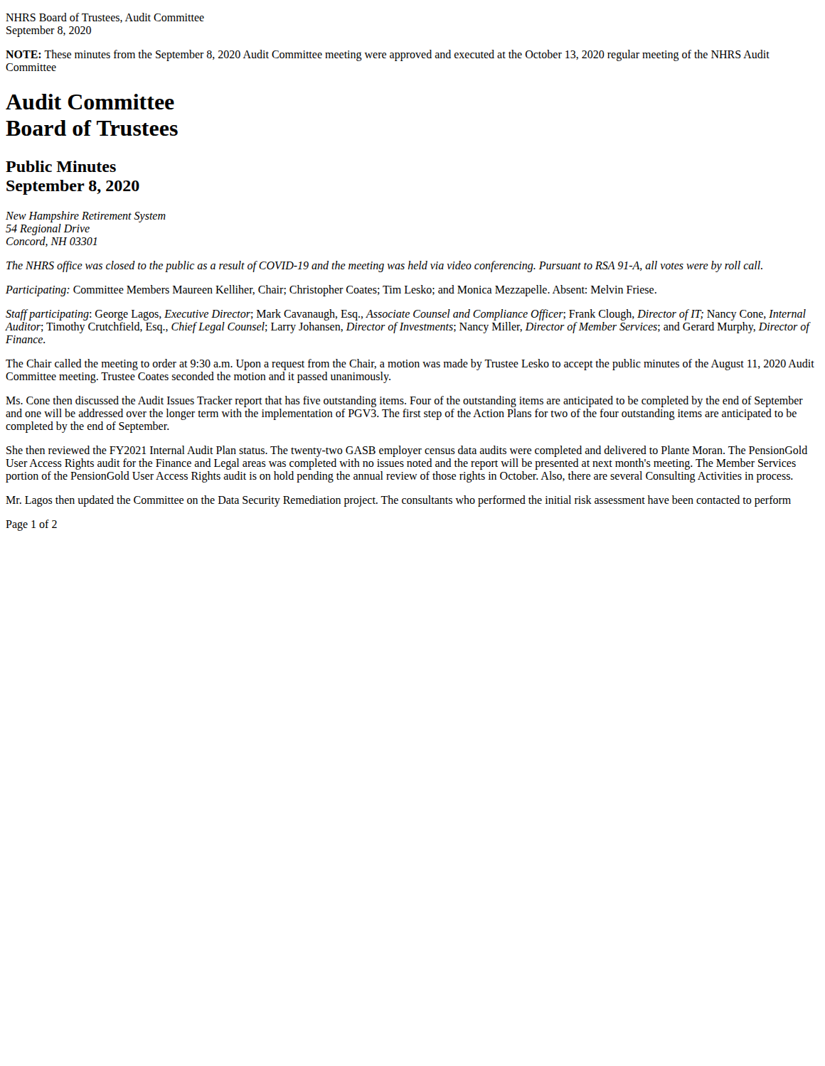NHRS Board of Trustees, Audit Committee
September 8, 2020
NOTE: These minutes from the September 8, 2020 Audit Committee meeting were approved and executed at the October 13, 2020 regular meeting of the NHRS Audit Committee
Audit Committee
Board of Trustees
Public Minutes
September 8, 2020
New Hampshire Retirement System
54 Regional Drive
Concord, NH 03301
The NHRS office was closed to the public as a result of COVID-19 and the meeting was held via video conferencing. Pursuant to RSA 91-A, all votes were by roll call.
Participating: Committee Members Maureen Kelliher, Chair; Christopher Coates; Tim Lesko; and Monica Mezzapelle. Absent: Melvin Friese.
Staff participating: George Lagos, Executive Director; Mark Cavanaugh, Esq., Associate Counsel and Compliance Officer; Frank Clough, Director of IT; Nancy Cone, Internal Auditor; Timothy Crutchfield, Esq., Chief Legal Counsel; Larry Johansen, Director of Investments; Nancy Miller, Director of Member Services; and Gerard Murphy, Director of Finance.
The Chair called the meeting to order at 9:30 a.m. Upon a request from the Chair, a motion was made by Trustee Lesko to accept the public minutes of the August 11, 2020 Audit Committee meeting. Trustee Coates seconded the motion and it passed unanimously.
Ms. Cone then discussed the Audit Issues Tracker report that has five outstanding items. Four of the outstanding items are anticipated to be completed by the end of September and one will be addressed over the longer term with the implementation of PGV3. The first step of the Action Plans for two of the four outstanding items are anticipated to be completed by the end of September.
She then reviewed the FY2021 Internal Audit Plan status. The twenty-two GASB employer census data audits were completed and delivered to Plante Moran. The PensionGold User Access Rights audit for the Finance and Legal areas was completed with no issues noted and the report will be presented at next month's meeting. The Member Services portion of the PensionGold User Access Rights audit is on hold pending the annual review of those rights in October. Also, there are several Consulting Activities in process.
Mr. Lagos then updated the Committee on the Data Security Remediation project. The consultants who performed the initial risk assessment have been contacted to perform
Page 1 of 2